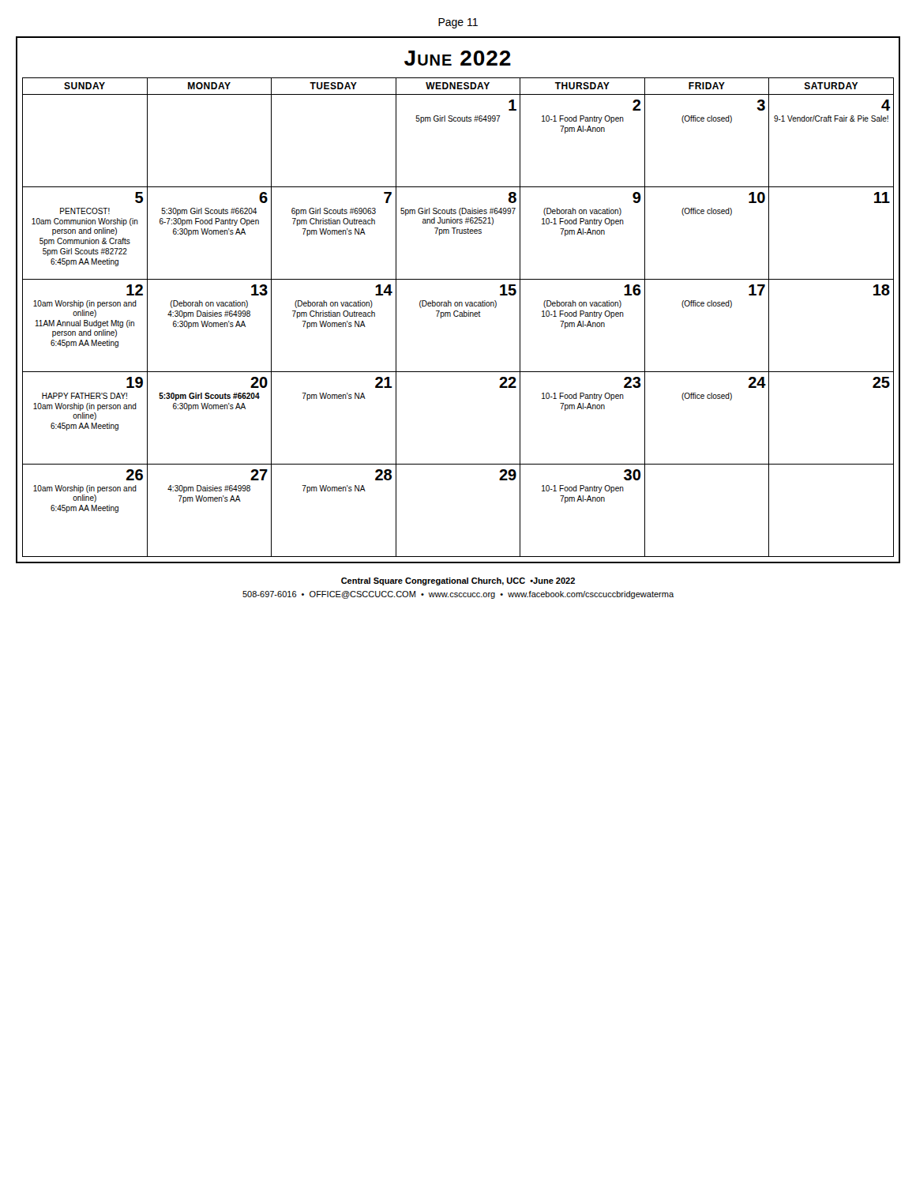Page 11
June 2022
| SUNDAY | MONDAY | TUESDAY | WEDNESDAY | THURSDAY | FRIDAY | SATURDAY |
| --- | --- | --- | --- | --- | --- | --- |
| | | | 1 5pm Girl Scouts #64997 | 2 10-1 Food Pantry Open 7pm Al-Anon | 3 (Office closed) | 4 9-1 Vendor/Craft Fair & Pie Sale! |
| 5 PENTECOST! 10am Communion Worship (in person and online) 5pm Communion & Crafts 5pm Girl Scouts #82722 6:45pm AA Meeting | 6 5:30pm Girl Scouts #66204 6-7:30pm Food Pantry Open 6:30pm Women's AA | 7 6pm Girl Scouts #69063 7pm Christian Outreach 7pm Women's NA | 8 5pm Girl Scouts (Daisies #64997 and Juniors #62521) 7pm Trustees | 9 (Deborah on vacation) 10-1 Food Pantry Open 7pm Al-Anon | 10 (Office closed) | 11 |
| 12 10am Worship (in person and online) 11AM Annual Budget Mtg (in person and online) 6:45pm AA Meeting | 13 (Deborah on vacation) 4:30pm Daisies #64998 6:30pm Women's AA | 14 (Deborah on vacation) 7pm Christian Outreach 7pm Women's NA | 15 (Deborah on vacation) 7pm Cabinet | 16 (Deborah on vacation) 10-1 Food Pantry Open 7pm Al-Anon | 17 (Office closed) | 18 |
| 19 HAPPY FATHER'S DAY! 10am Worship (in person and online) 6:45pm AA Meeting | 20 5:30pm Girl Scouts #66204 6:30pm Women's AA | 21 7pm Women's NA | 22 | 23 10-1 Food Pantry Open 7pm Al-Anon | 24 (Office closed) | 25 |
| 26 10am Worship (in person and online) 6:45pm AA Meeting | 27 4:30pm Daisies #64998 7pm Women's AA | 28 7pm Women's NA | 29 | 30 10-1 Food Pantry Open 7pm Al-Anon | | |
Central Square Congregational Church, UCC •June 2022
508-697-6016 • OFFICE@CSCCUCC.COM • www.csccucc.org • www.facebook.com/csccuccbridgewaterma